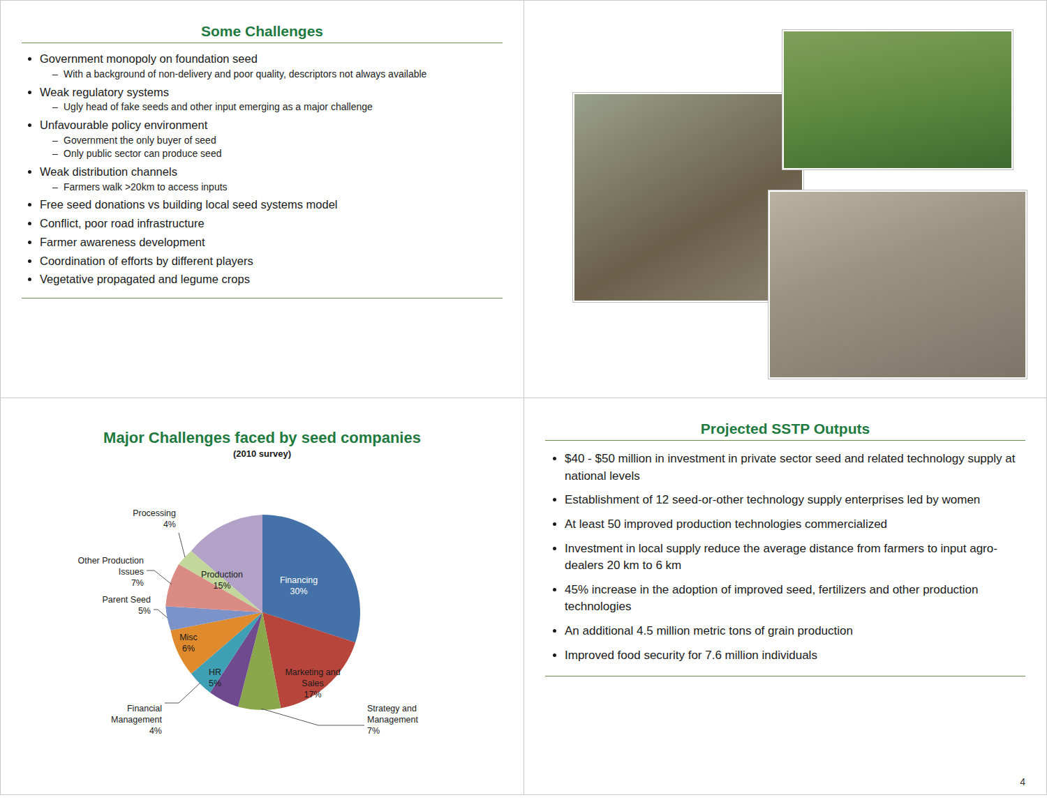Some Challenges
Government monopoly on foundation seed
With a background of non-delivery and poor quality, descriptors not always available
Weak regulatory systems
Ugly head of fake seeds and other input emerging as a major challenge
Unfavourable policy environment
Government the only buyer of seed
Only public sector can produce seed
Weak distribution channels
Farmers walk >20km to access inputs
Free seed donations vs building local seed systems model
Conflict, poor road infrastructure
Farmer awareness development
Coordination of efforts by different players
Vegetative propagated and legume crops
Major Challenges faced by seed companies
(2010 survey)
Financing 30% Marketing and Sales 17% Production 15% HR 5% Misc 6% Strategy and Management 7% Financial Management 4% Parent Seed 5% Other Production Issues 7% Processing 4%
Projected SSTP Outputs
$40 - $50 million in investment in private sector seed and related technology supply at national levels
Establishment of 12 seed-or-other technology supply enterprises led by women
At least 50 improved production technologies commercialized
Investment in local supply reduce the average distance from farmers to input agro-dealers 20 km to 6 km
45% increase in the adoption of improved seed, fertilizers and other production technologies
An additional 4.5 million metric tons of grain production
Improved food security for 7.6 million individuals
4